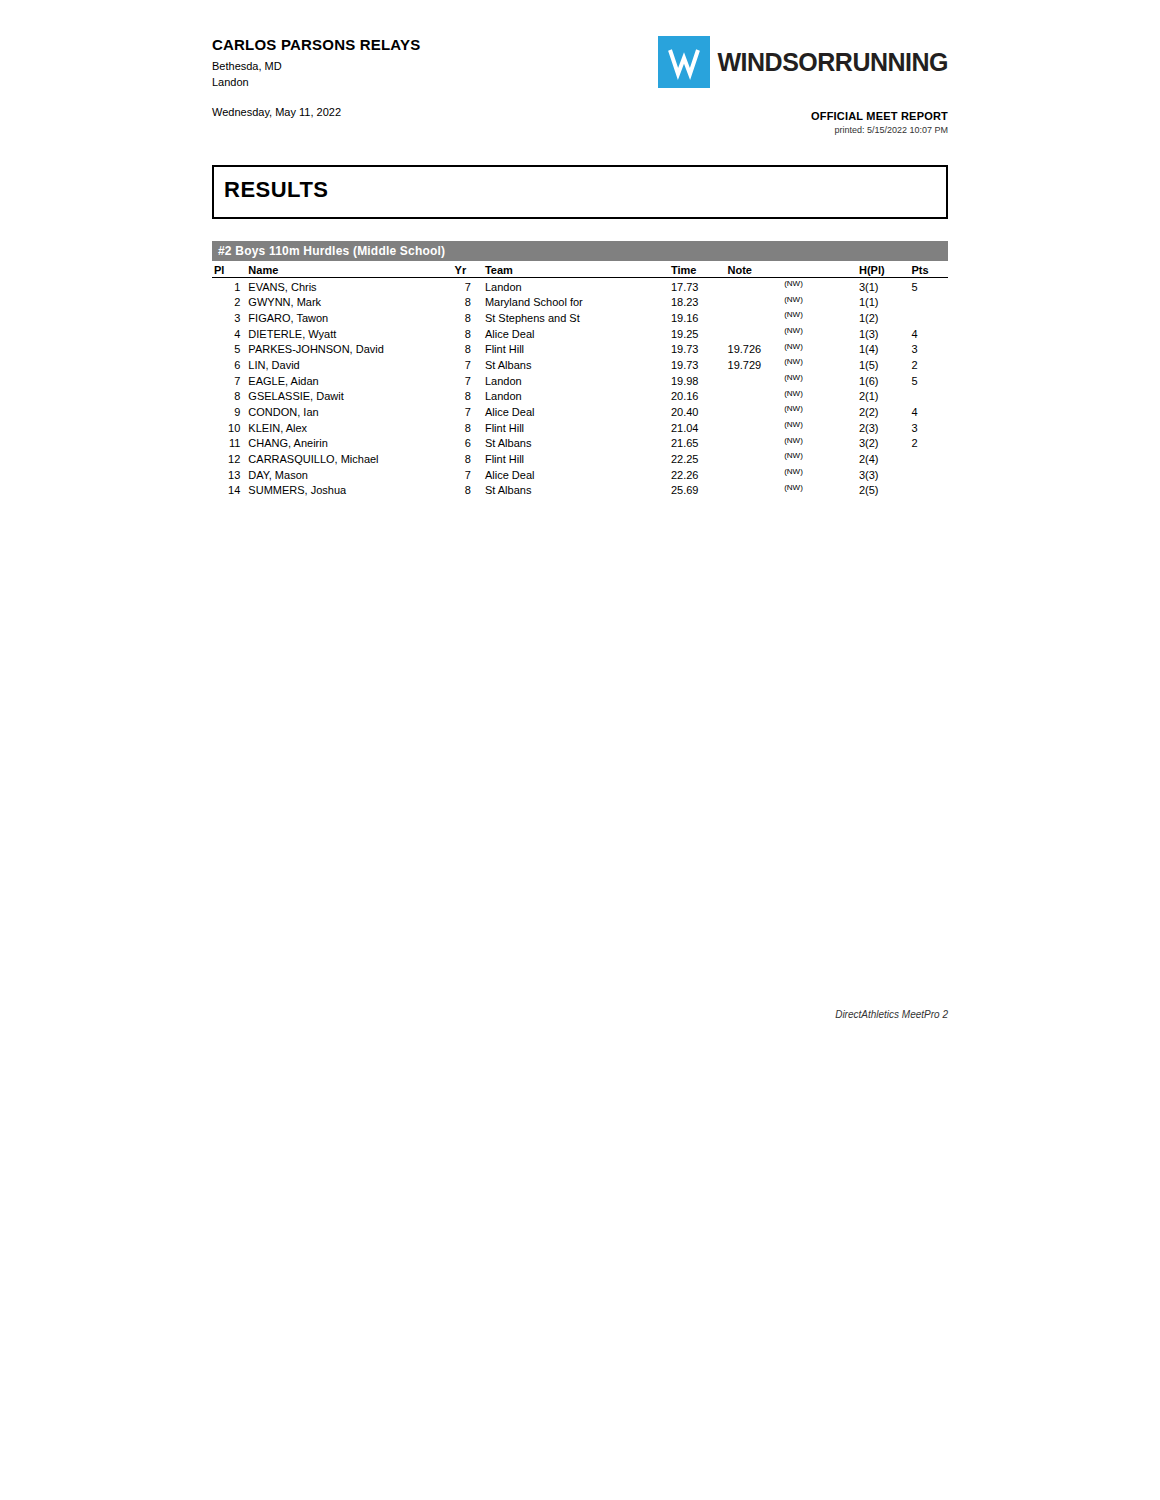CARLOS PARSONS RELAYS
Bethesda, MD
Landon
Wednesday, May 11, 2022
WINDSORRUNNING
OFFICIAL MEET REPORT
printed: 5/15/2022 10:07 PM
RESULTS
#2 Boys 110m Hurdles (Middle School)
| Pl | Name | Yr | Team | Time | Note | | H(Pl) | Pts |
| --- | --- | --- | --- | --- | --- | --- | --- | --- |
| 1 | EVANS, Chris | 7 | Landon | 17.73 | | (NW) | 3(1) | 5 |
| 2 | GWYNN, Mark | 8 | Maryland School for | 18.23 | | (NW) | 1(1) | |
| 3 | FIGARO, Tawon | 8 | St Stephens and St | 19.16 | | (NW) | 1(2) | |
| 4 | DIETERLE, Wyatt | 8 | Alice Deal | 19.25 | | (NW) | 1(3) | 4 |
| 5 | PARKES-JOHNSON, David | 8 | Flint Hill | 19.73 | 19.726 | (NW) | 1(4) | 3 |
| 6 | LIN, David | 7 | St Albans | 19.73 | 19.729 | (NW) | 1(5) | 2 |
| 7 | EAGLE, Aidan | 7 | Landon | 19.98 | | (NW) | 1(6) | 5 |
| 8 | GSELASSIE, Dawit | 8 | Landon | 20.16 | | (NW) | 2(1) | |
| 9 | CONDON, Ian | 7 | Alice Deal | 20.40 | | (NW) | 2(2) | 4 |
| 10 | KLEIN, Alex | 8 | Flint Hill | 21.04 | | (NW) | 2(3) | 3 |
| 11 | CHANG, Aneirin | 6 | St Albans | 21.65 | | (NW) | 3(2) | 2 |
| 12 | CARRASQUILLO, Michael | 8 | Flint Hill | 22.25 | | (NW) | 2(4) | |
| 13 | DAY, Mason | 7 | Alice Deal | 22.26 | | (NW) | 3(3) | |
| 14 | SUMMERS, Joshua | 8 | St Albans | 25.69 | | (NW) | 2(5) | |
DirectAthletics MeetPro 2